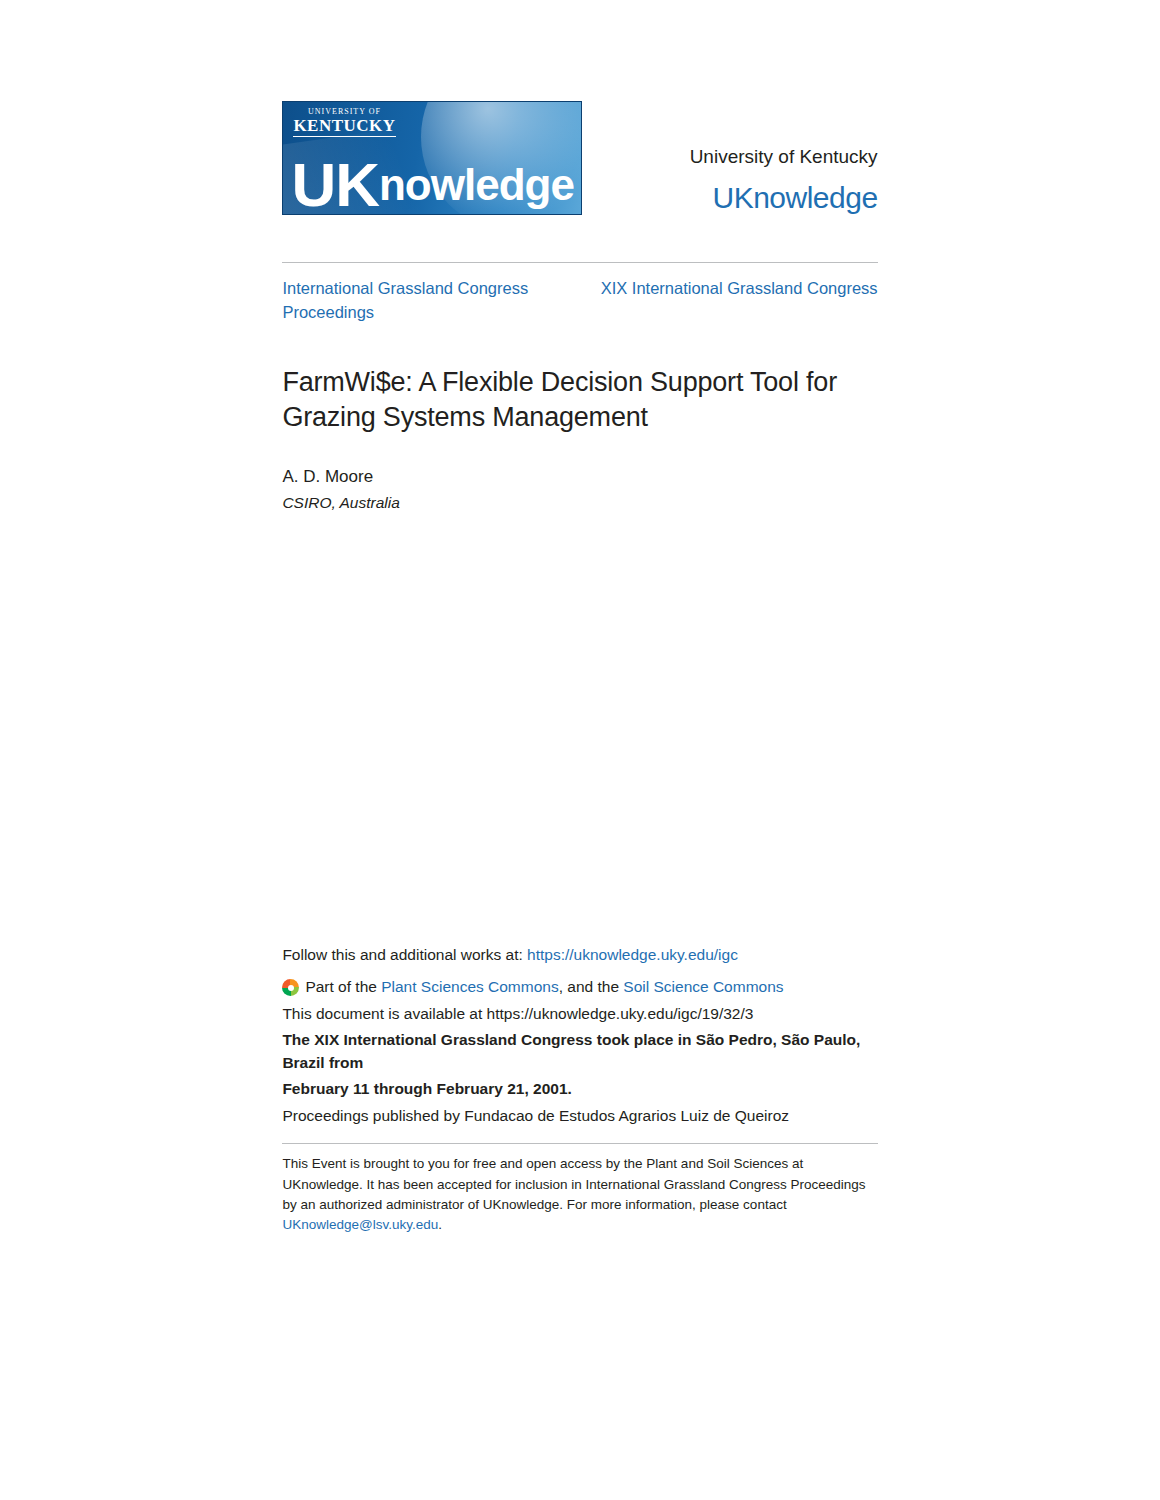UNIVERSITY OF KENTUCKY
UKnowledge
University of Kentucky
UKnowledge
International Grassland Congress Proceedings
XIX International Grassland Congress
FarmWi$e: A Flexible Decision Support Tool for Grazing Systems Management
A. D. Moore CSIRO, Australia
Follow this and additional works at: https://uknowledge.uky.edu/igc
Part of the Plant Sciences Commons, and the Soil Science Commons
This document is available at https://uknowledge.uky.edu/igc/19/32/3
The XIX International Grassland Congress took place in São Pedro, São Paulo, Brazil from
February 11 through February 21, 2001.
Proceedings published by Fundacao de Estudos Agrarios Luiz de Queiroz
This Event is brought to you for free and open access by the Plant and Soil Sciences at UKnowledge. It has been accepted for inclusion in International Grassland Congress Proceedings by an authorized administrator of UKnowledge. For more information, please contact UKnowledge@lsv.uky.edu.